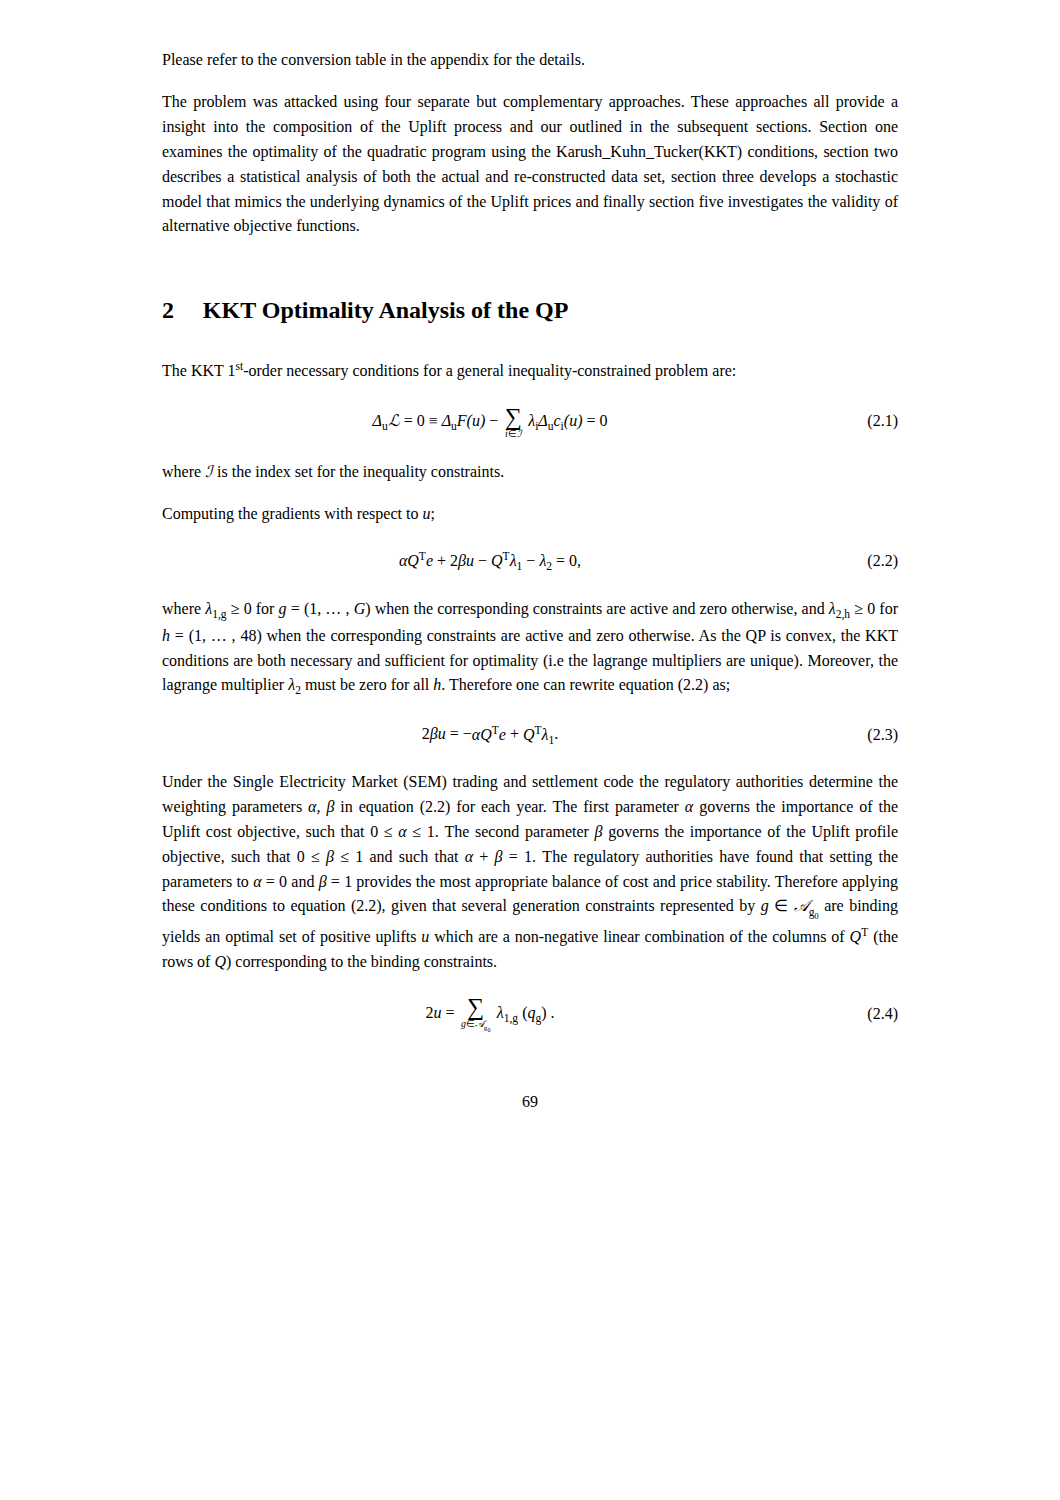Please refer to the conversion table in the appendix for the details.
The problem was attacked using four separate but complementary approaches. These approaches all provide a insight into the composition of the Uplift process and our outlined in the subsequent sections. Section one examines the optimality of the quadratic program using the Karush_Kuhn_Tucker(KKT) conditions, section two describes a statistical analysis of both the actual and re-constructed data set, section three develops a stochastic model that mimics the underlying dynamics of the Uplift prices and finally section five investigates the validity of alternative objective functions.
2 KKT Optimality Analysis of the QP
The KKT 1st-order necessary conditions for a general inequality-constrained problem are:
Δuℒ = 0 ≡ ΔuF(u) − ∑i∈ℐ λiΔuci(u) = 0
(2.1)
where ℐ is the index set for the inequality constraints.
Computing the gradients with respect to u;
αQTe + 2βu − QTλ1 − λ2 = 0,
(2.2)
where λ1,g ≥ 0 for g = (1, … , G) when the corresponding constraints are active and zero otherwise, and λ2,h ≥ 0 for h = (1, … , 48) when the corresponding constraints are active and zero otherwise. As the QP is convex, the KKT conditions are both necessary and sufficient for optimality (i.e the lagrange multipliers are unique). Moreover, the lagrange multiplier λ2 must be zero for all h. Therefore one can rewrite equation (2.2) as;
2βu = −αQTe + QTλ1.
(2.3)
Under the Single Electricity Market (SEM) trading and settlement code the regulatory authorities determine the weighting parameters α, β in equation (2.2) for each year. The first parameter α governs the importance of the Uplift cost objective, such that 0 ≤ α ≤ 1. The second parameter β governs the importance of the Uplift profile objective, such that 0 ≤ β ≤ 1 and such that α + β = 1. The regulatory authorities have found that setting the parameters to α = 0 and β = 1 provides the most appropriate balance of cost and price stability. Therefore applying these conditions to equation (2.2), given that several generation constraints represented by g ∈ 𝒜g0 are binding yields an optimal set of positive uplifts u which are a non-negative linear combination of the columns of QT (the rows of Q) corresponding to the binding constraints.
2u = ∑g∈𝒜g0 λ1,g (qg) .
(2.4)
69